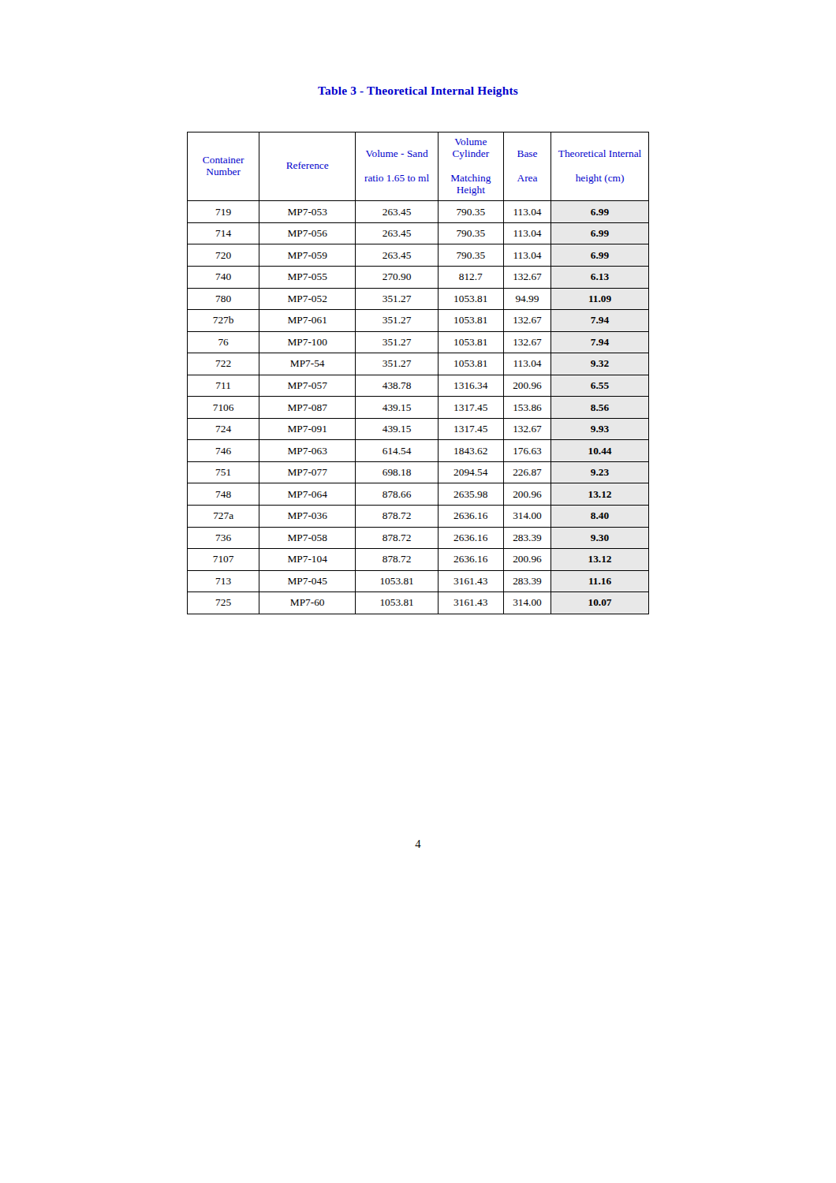Table 3 - Theoretical Internal Heights
| Container Number | Reference | Volume - Sand ratio 1.65 to ml | Volume Cylinder Matching Height | Base Area | Theoretical Internal height (cm) |
| --- | --- | --- | --- | --- | --- |
| 719 | MP7-053 | 263.45 | 790.35 | 113.04 | 6.99 |
| 714 | MP7-056 | 263.45 | 790.35 | 113.04 | 6.99 |
| 720 | MP7-059 | 263.45 | 790.35 | 113.04 | 6.99 |
| 740 | MP7-055 | 270.90 | 812.7 | 132.67 | 6.13 |
| 780 | MP7-052 | 351.27 | 1053.81 | 94.99 | 11.09 |
| 727b | MP7-061 | 351.27 | 1053.81 | 132.67 | 7.94 |
| 76 | MP7-100 | 351.27 | 1053.81 | 132.67 | 7.94 |
| 722 | MP7-54 | 351.27 | 1053.81 | 113.04 | 9.32 |
| 711 | MP7-057 | 438.78 | 1316.34 | 200.96 | 6.55 |
| 7106 | MP7-087 | 439.15 | 1317.45 | 153.86 | 8.56 |
| 724 | MP7-091 | 439.15 | 1317.45 | 132.67 | 9.93 |
| 746 | MP7-063 | 614.54 | 1843.62 | 176.63 | 10.44 |
| 751 | MP7-077 | 698.18 | 2094.54 | 226.87 | 9.23 |
| 748 | MP7-064 | 878.66 | 2635.98 | 200.96 | 13.12 |
| 727a | MP7-036 | 878.72 | 2636.16 | 314.00 | 8.40 |
| 736 | MP7-058 | 878.72 | 2636.16 | 283.39 | 9.30 |
| 7107 | MP7-104 | 878.72 | 2636.16 | 200.96 | 13.12 |
| 713 | MP7-045 | 1053.81 | 3161.43 | 283.39 | 11.16 |
| 725 | MP7-60 | 1053.81 | 3161.43 | 314.00 | 10.07 |
4